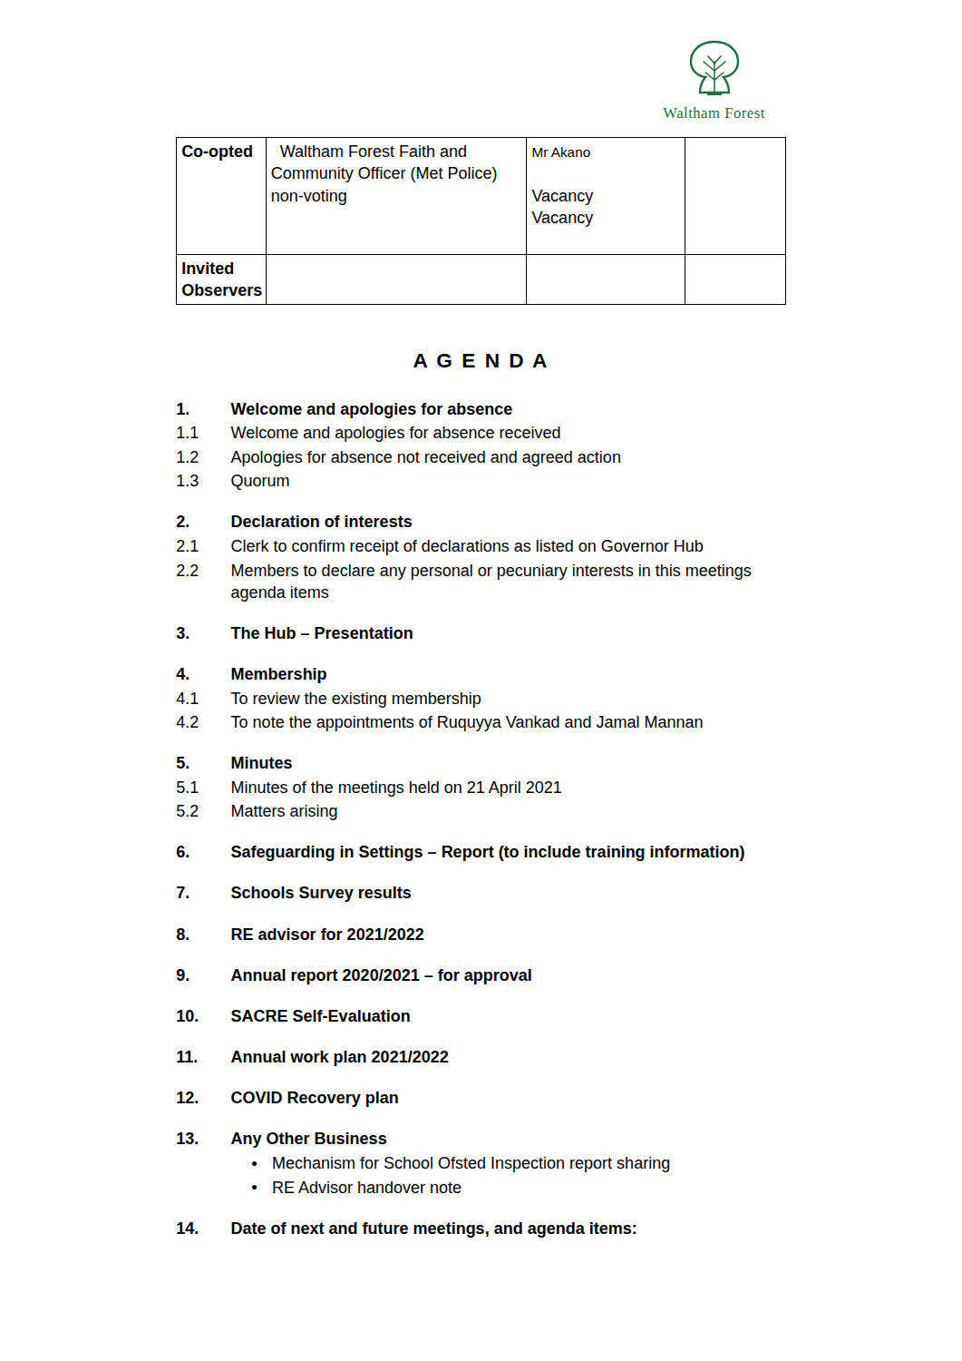Waltham Forest
| Co-opted | Waltham Forest Faith and Community Officer (Met Police) non-voting | Mr Akano Vacancy Vacancy | |
| Invited Observers | | | |
A G E N D A
1.
Welcome and apologies for absence
1.1
Welcome and apologies for absence received
1.2
Apologies for absence not received and agreed action
1.3
Quorum
2.
Declaration of interests
2.1
Clerk to confirm receipt of declarations as listed on Governor Hub
2.2
Members to declare any personal or pecuniary interests in this meetings agenda items
3.
The Hub – Presentation
4.
Membership
4.1
To review the existing membership
4.2
To note the appointments of Ruquyya Vankad and Jamal Mannan
5.
Minutes
5.1
Minutes of the meetings held on 21 April 2021
5.2
Matters arising
6.
Safeguarding in Settings – Report (to include training information)
7.
Schools Survey results
8.
RE advisor for 2021/2022
9.
Annual report 2020/2021 – for approval
10.
SACRE Self-Evaluation
11.
Annual work plan 2021/2022
12.
COVID Recovery plan
13.
Any Other Business
Mechanism for School Ofsted Inspection report sharing
RE Advisor handover note
14.
Date of next and future meetings, and agenda items: